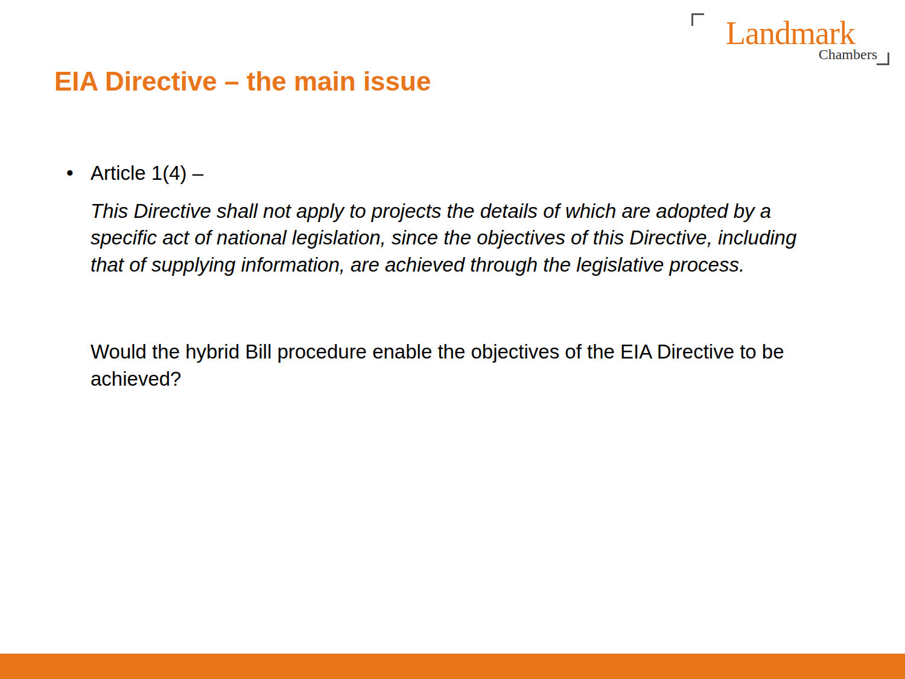Landmark
Chambers
EIA Directive – the main issue
Article 1(4) –
This Directive shall not apply to projects the details of which are adopted by a specific act of national legislation, since the objectives of this Directive, including that of supplying information, are achieved through the legislative process.
Would the hybrid Bill procedure enable the objectives of the EIA Directive to be achieved?